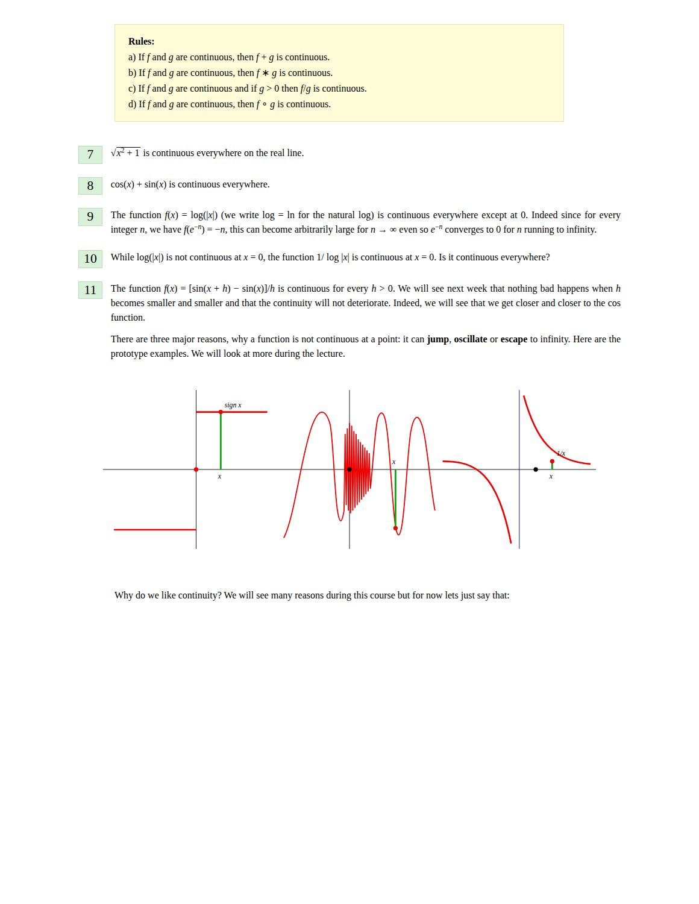Rules:
a) If f and g are continuous, then f + g is continuous.
b) If f and g are continuous, then f ∗ g is continuous.
c) If f and g are continuous and if g > 0 then f/g is continuous.
d) If f and g are continuous, then f ∘ g is continuous.
7
√x2 + 1 is continuous everywhere on the real line.
8
cos(x) + sin(x) is continuous everywhere.
9
The function f(x) = log(|x|) (we write log = ln for the natural log) is continuous everywhere except at 0. Indeed since for every integer n, we have f(e−n) = −n, this can become arbitrarily large for n → ∞ even so e−n converges to 0 for n running to infinity.
10
While log(|x|) is not continuous at x = 0, the function 1/ log |x| is continuous at x = 0. Is it continuous everywhere?
11
The function f(x) = [sin(x + h) − sin(x)]/h is continuous for every h > 0. We will see next week that nothing bad happens when h becomes smaller and smaller and that the continuity will not deteriorate. Indeed, we will see that we get closer and closer to the cos function.
There are three major reasons, why a function is not continuous at a point: it can jump, oscillate or escape to infinity. Here are the prototype examples. We will look at more during the lecture.
sign x x x 1/x x
Why do we like continuity? We will see many reasons during this course but for now lets just say that: